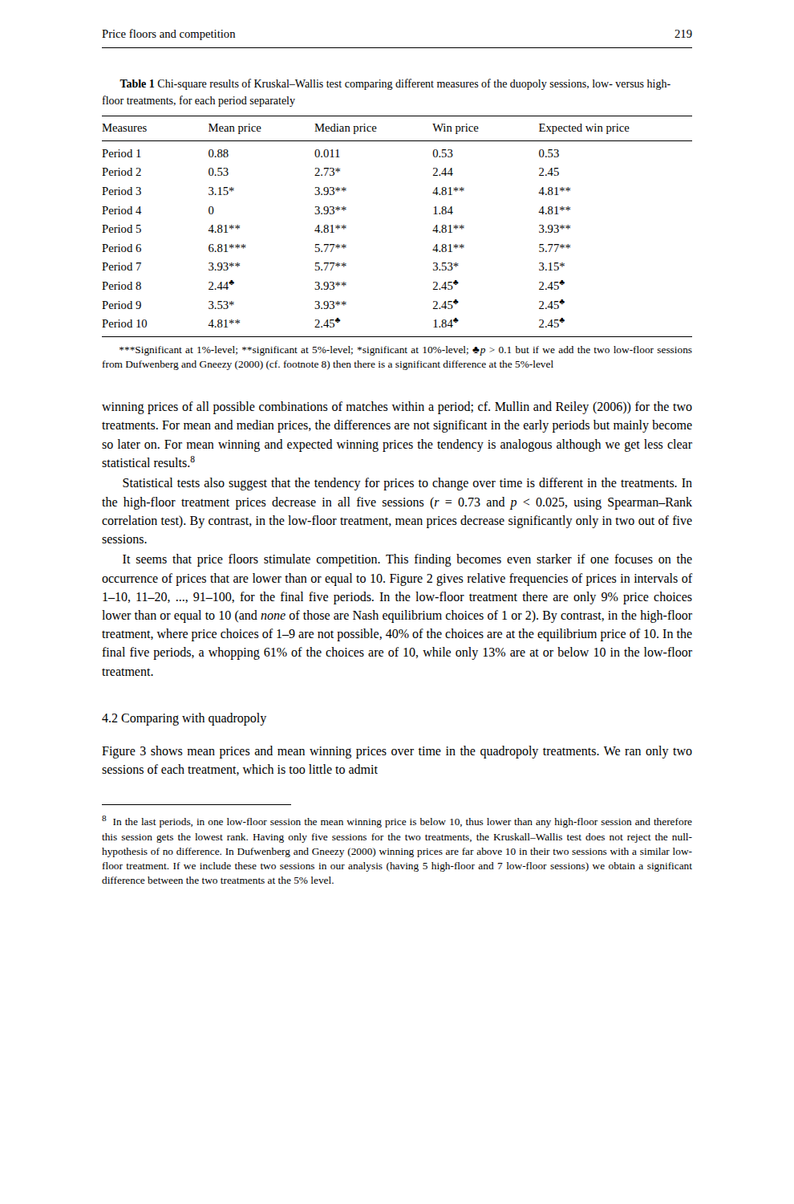Price floors and competition 219
Table 1 Chi-square results of Kruskal–Wallis test comparing different measures of the duopoly sessions, low- versus high-floor treatments, for each period separately
| Measures | Mean price | Median price | Win price | Expected win price |
| --- | --- | --- | --- | --- |
| Period 1 | 0.88 | 0.011 | 0.53 | 0.53 |
| Period 2 | 0.53 | 2.73* | 2.44 | 2.45 |
| Period 3 | 3.15* | 3.93** | 4.81** | 4.81** |
| Period 4 | 0 | 3.93** | 1.84 | 4.81** |
| Period 5 | 4.81** | 4.81** | 4.81** | 3.93** |
| Period 6 | 6.81*** | 5.77** | 4.81** | 5.77** |
| Period 7 | 3.93** | 5.77** | 3.53* | 3.15* |
| Period 8 | 2.44 ♣ | 3.93** | 2.45 ♣ | 2.45 ♣ |
| Period 9 | 3.53* | 3.93** | 2.45 ♣ | 2.45 ♣ |
| Period 10 | 4.81** | 2.45 ♣ | 1.84 ♣ | 2.45 ♣ |
***Significant at 1%-level; **significant at 5%-level; *significant at 10%-level; ♣p > 0.1 but if we add the two low-floor sessions from Dufwenberg and Gneezy (2000) (cf. footnote 8) then there is a significant difference at the 5%-level
winning prices of all possible combinations of matches within a period; cf. Mullin and Reiley (2006)) for the two treatments. For mean and median prices, the differences are not significant in the early periods but mainly become so later on. For mean winning and expected winning prices the tendency is analogous although we get less clear statistical results.8
Statistical tests also suggest that the tendency for prices to change over time is different in the treatments. In the high-floor treatment prices decrease in all five sessions (r = 0.73 and p < 0.025, using Spearman–Rank correlation test). By contrast, in the low-floor treatment, mean prices decrease significantly only in two out of five sessions.
It seems that price floors stimulate competition. This finding becomes even starker if one focuses on the occurrence of prices that are lower than or equal to 10. Figure 2 gives relative frequencies of prices in intervals of 1–10, 11–20, ..., 91–100, for the final five periods. In the low-floor treatment there are only 9% price choices lower than or equal to 10 (and none of those are Nash equilibrium choices of 1 or 2). By contrast, in the high-floor treatment, where price choices of 1–9 are not possible, 40% of the choices are at the equilibrium price of 10. In the final five periods, a whopping 61% of the choices are of 10, while only 13% are at or below 10 in the low-floor treatment.
4.2 Comparing with quadropoly
Figure 3 shows mean prices and mean winning prices over time in the quadropoly treatments. We ran only two sessions of each treatment, which is too little to admit
8 In the last periods, in one low-floor session the mean winning price is below 10, thus lower than any high-floor session and therefore this session gets the lowest rank. Having only five sessions for the two treatments, the Kruskall–Wallis test does not reject the null-hypothesis of no difference. In Dufwenberg and Gneezy (2000) winning prices are far above 10 in their two sessions with a similar low-floor treatment. If we include these two sessions in our analysis (having 5 high-floor and 7 low-floor sessions) we obtain a significant difference between the two treatments at the 5% level.